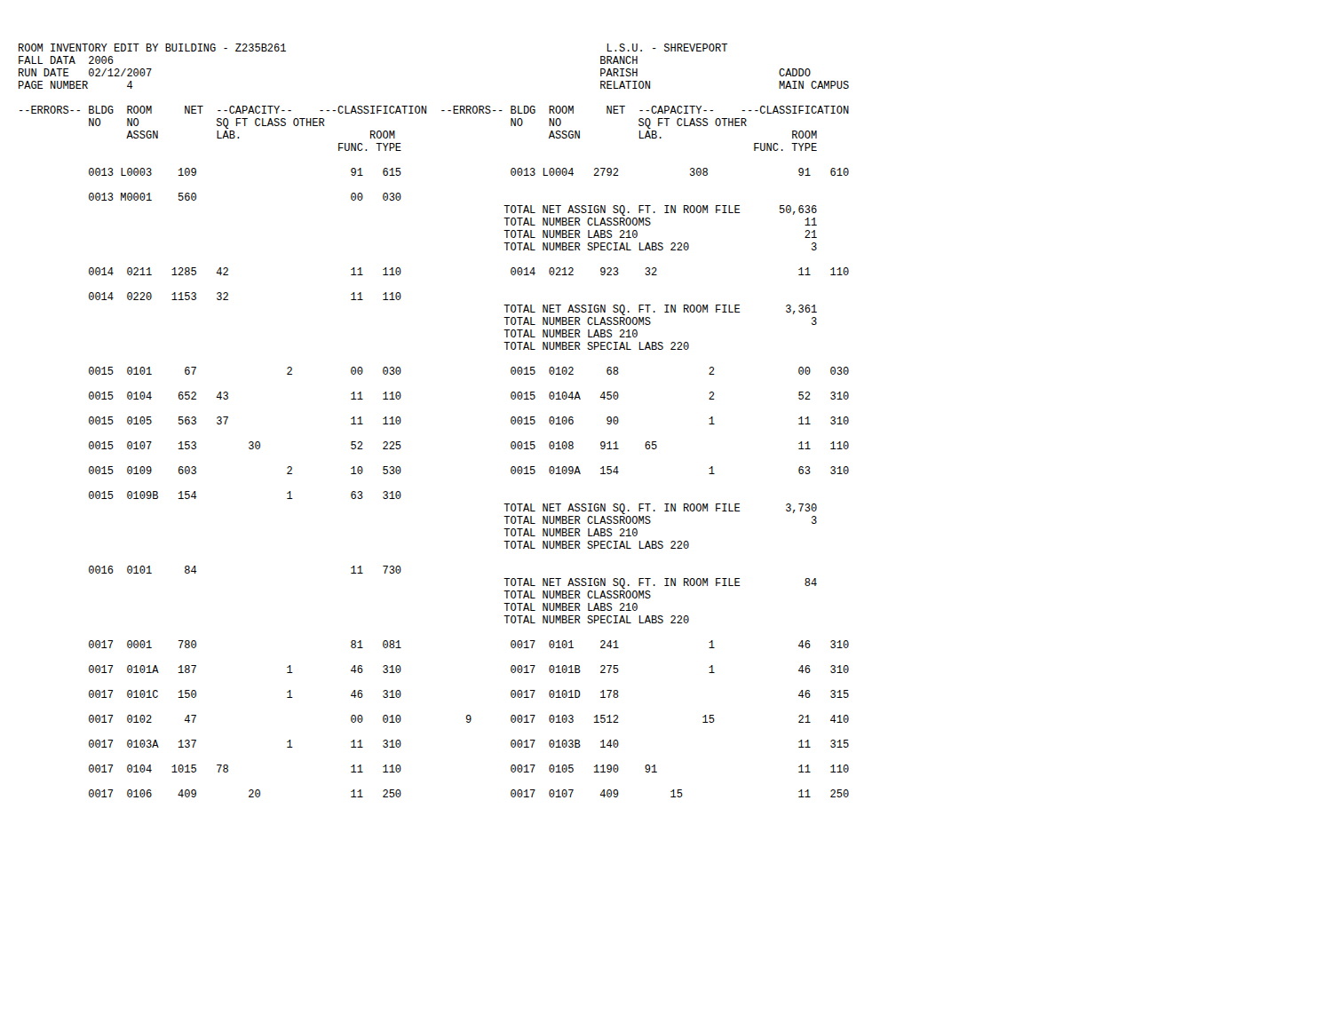ROOM INVENTORY EDIT BY BUILDING - Z235B261 L.S.U. - SHREVEPORT FALL DATA 2006 BRANCH RUN DATE 02/12/2007 PARISH CADDO PAGE NUMBER 4 RELATION MAIN CAMPUS --ERRORS-- BLDG ROOM NET --CAPACITY-- ---CLASSIFICATION --ERRORS-- BLDG ROOM NET --CAPACITY-- ---CLASSIFICATION NO NO SQ FT CLASS OTHER NO NO SQ FT CLASS OTHER ASSGN LAB. ROOM ASSGN LAB. ROOM FUNC. TYPE FUNC. TYPE 0013 L0003 109 91 615 0013 L0004 2792 308 91 610 0013 M0001 560 00 030 TOTAL NET ASSIGN SQ. FT. IN ROOM FILE 50,636 TOTAL NUMBER CLASSROOMS 11 TOTAL NUMBER LABS 210 21 TOTAL NUMBER SPECIAL LABS 220 3 0014 0211 1285 42 11 110 0014 0212 923 32 11 110 0014 0220 1153 32 11 110 TOTAL NET ASSIGN SQ. FT. IN ROOM FILE 3,361 TOTAL NUMBER CLASSROOMS 3 TOTAL NUMBER LABS 210 TOTAL NUMBER SPECIAL LABS 220 0015 0101 67 2 00 030 0015 0102 68 2 00 030 0015 0104 652 43 11 110 0015 0104A 450 2 52 310 0015 0105 563 37 11 110 0015 0106 90 1 11 310 0015 0107 153 30 52 225 0015 0108 911 65 11 110 0015 0109 603 2 10 530 0015 0109A 154 1 63 310 0015 0109B 154 1 63 310 TOTAL NET ASSIGN SQ. FT. IN ROOM FILE 3,730 TOTAL NUMBER CLASSROOMS 3 TOTAL NUMBER LABS 210 TOTAL NUMBER SPECIAL LABS 220 0016 0101 84 11 730 TOTAL NET ASSIGN SQ. FT. IN ROOM FILE 84 TOTAL NUMBER CLASSROOMS TOTAL NUMBER LABS 210 TOTAL NUMBER SPECIAL LABS 220 0017 0001 780 81 081 0017 0101 241 1 46 310 0017 0101A 187 1 46 310 0017 0101B 275 1 46 310 0017 0101C 150 1 46 310 0017 0101D 178 46 315 0017 0102 47 00 010 9 0017 0103 1512 15 21 410 0017 0103A 137 1 11 310 0017 0103B 140 11 315 0017 0104 1015 78 11 110 0017 0105 1190 91 11 110 0017 0106 409 20 11 250 0017 0107 409 15 11 250